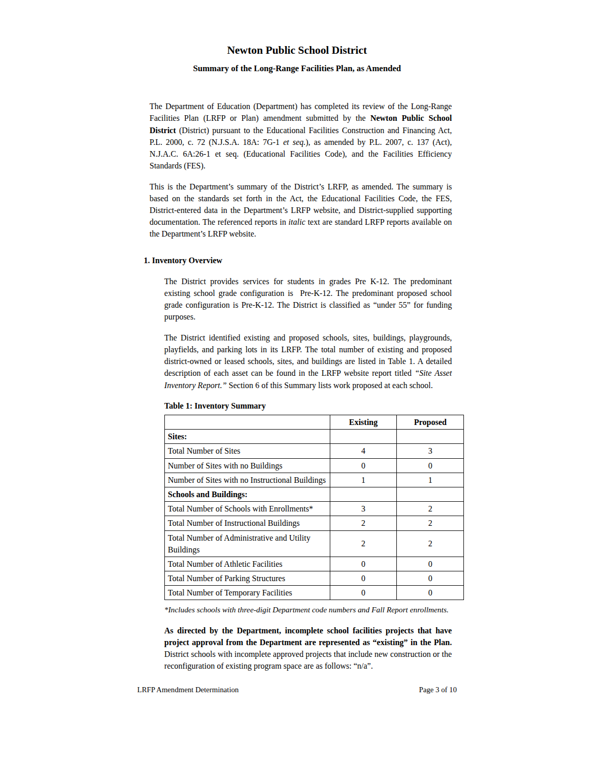Newton Public School District
Summary of the Long-Range Facilities Plan, as Amended
The Department of Education (Department) has completed its review of the Long-Range Facilities Plan (LRFP or Plan) amendment submitted by the Newton Public School District (District) pursuant to the Educational Facilities Construction and Financing Act, P.L. 2000, c. 72 (N.J.S.A. 18A: 7G-1 et seq.), as amended by P.L. 2007, c. 137 (Act), N.J.A.C. 6A:26-1 et seq. (Educational Facilities Code), and the Facilities Efficiency Standards (FES).
This is the Department’s summary of the District’s LRFP, as amended. The summary is based on the standards set forth in the Act, the Educational Facilities Code, the FES, District-entered data in the Department’s LRFP website, and District-supplied supporting documentation. The referenced reports in italic text are standard LRFP reports available on the Department’s LRFP website.
Inventory Overview
The District provides services for students in grades Pre K-12. The predominant existing school grade configuration is Pre-K-12. The predominant proposed school grade configuration is Pre-K-12. The District is classified as “under 55” for funding purposes.
The District identified existing and proposed schools, sites, buildings, playgrounds, playfields, and parking lots in its LRFP. The total number of existing and proposed district-owned or leased schools, sites, and buildings are listed in Table 1. A detailed description of each asset can be found in the LRFP website report titled “Site Asset Inventory Report.” Section 6 of this Summary lists work proposed at each school.
Table 1: Inventory Summary
| | Existing | Proposed |
| --- | --- | --- |
| Sites: | | |
| Total Number of Sites | 4 | 3 |
| Number of Sites with no Buildings | 0 | 0 |
| Number of Sites with no Instructional Buildings | 1 | 1 |
| Schools and Buildings: | | |
| Total Number of Schools with Enrollments* | 3 | 2 |
| Total Number of Instructional Buildings | 2 | 2 |
| Total Number of Administrative and Utility Buildings | 2 | 2 |
| Total Number of Athletic Facilities | 0 | 0 |
| Total Number of Parking Structures | 0 | 0 |
| Total Number of Temporary Facilities | 0 | 0 |
*Includes schools with three-digit Department code numbers and Fall Report enrollments.
As directed by the Department, incomplete school facilities projects that have project approval from the Department are represented as “existing” in the Plan. District schools with incomplete approved projects that include new construction or the reconfiguration of existing program space are as follows: “n/a”.
LRFP Amendment Determination Page 3 of 10